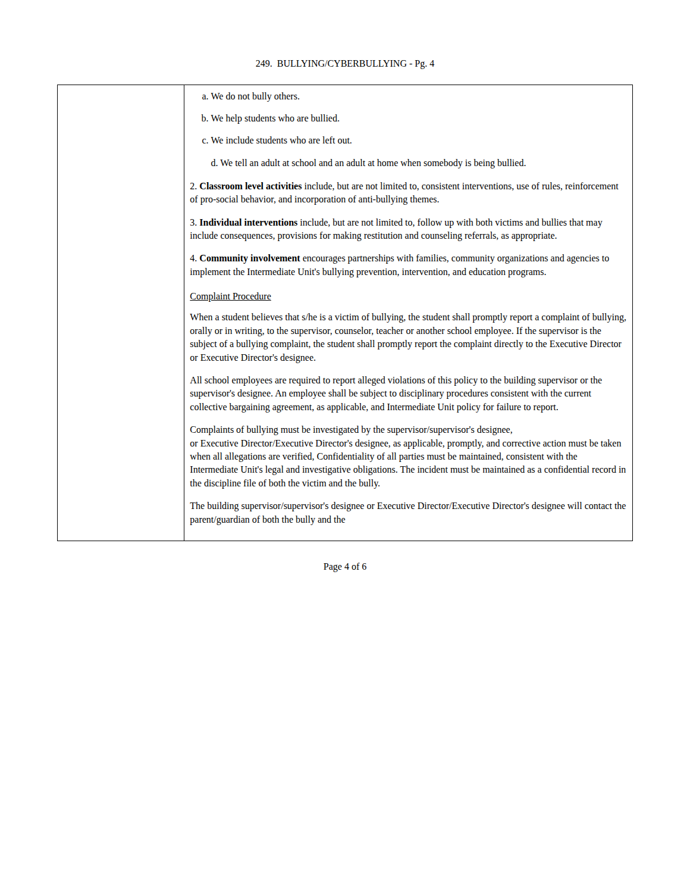249. BULLYING/CYBERBULLYING - Pg. 4
| | We do not bully others. We help students who are bullied. We include students who are left out. d. We tell an adult at school and an adult at home when somebody is being bullied. 2. Classroom level activities include, but are not limited to, consistent interventions, use of rules, reinforcement of pro-social behavior, and incorporation of anti-bullying themes. 3. Individual interventions include, but are not limited to, follow up with both victims and bullies that may include consequences, provisions for making restitution and counseling referrals, as appropriate. 4. Community involvement encourages partnerships with families, community organizations and agencies to implement the Intermediate Unit's bullying prevention, intervention, and education programs. Complaint Procedure When a student believes that s/he is a victim of bullying, the student shall promptly report a complaint of bullying, orally or in writing, to the supervisor, counselor, teacher or another school employee. If the supervisor is the subject of a bullying complaint, the student shall promptly report the complaint directly to the Executive Director or Executive Director's designee. All school employees are required to report alleged violations of this policy to the building supervisor or the supervisor's designee. An employee shall be subject to disciplinary procedures consistent with the current collective bargaining agreement, as applicable, and Intermediate Unit policy for failure to report. Complaints of bullying must be investigated by the supervisor/supervisor's designee, or Executive Director/Executive Director's designee, as applicable, promptly, and corrective action must be taken when all allegations are verified, Confidentiality of all parties must be maintained, consistent with the Intermediate Unit's legal and investigative obligations. The incident must be maintained as a confidential record in the discipline file of both the victim and the bully. The building supervisor/supervisor's designee or Executive Director/Executive Director's designee will contact the parent/guardian of both the bully and the |
Page 4 of 6